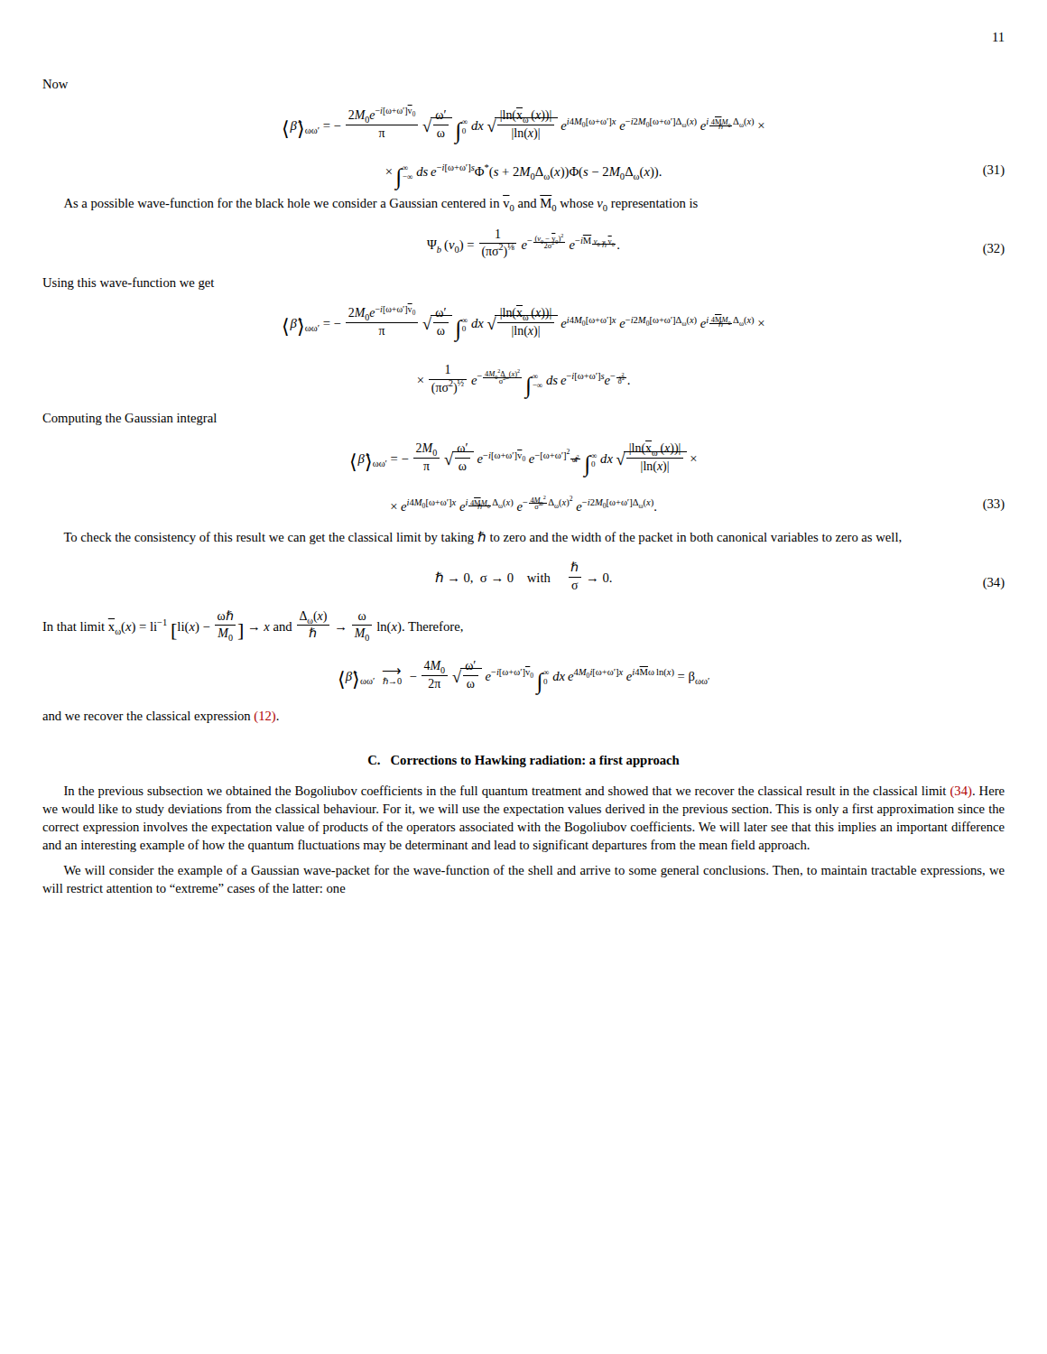11
Now
⟨β̂⟩ωω′ = − 2M0e−i[ω+ω′]v0 π √ω′ω ∫∞0 dx √|ln(xω (x))||ln(x)| ei4M0[ω+ω′]x e−i2M0[ω+ω′]Δω(x) ei 4MM0 ℏ Δω(x) ×
× ∫∞−∞ ds e−i[ω+ω′]sΦ*(s + 2M0Δω(x))Φ(s − 2M0Δω(x)).
(31)
As a possible wave-function for the black hole we consider a Gaussian centered in v0 and M0 whose v0 representation is
Ψb (v0) = 1(πσ2)⅛ e−(v0 − v0)22σ2 e−iMv0 − v0 ℏ.
(32)
Using this wave-function we get
⟨β̂⟩ωω′ = − 2M0e−i[ω+ω′]v0 π √ω′ω ∫∞0 dx √|ln(xω (x))||ln(x)| ei4M0[ω+ω′]x e−i2M0[ω+ω′]Δω(x) ei 4MM0 ℏ Δω(x) ×
× 1(πσ2)½ e−4M02Δω(x)2 σ2 ∫∞−∞ ds e−i[ω+ω′]se−s2 σ2.
Computing the Gaussian integral
⟨β̂⟩ωω′ = − 2M0 π √ω′ω e−i[ω+ω′]v0 e−[ω+ω′]2σ24 ∫∞0 dx √|ln(xω (x))||ln(x)| ×
× ei4M0[ω+ω′]x ei 4MM0 ℏ Δω(x) e−4M02 σ2 Δω(x)2 e−i2M0[ω+ω′]Δω(x).
(33)
To check the consistency of this result we can get the classical limit by taking ℏ to zero and the width of the packet in both canonical variables to zero as well,
ℏ → 0, σ → 0 with ℏσ → 0.
(34)
In that limit xω(x) = li−1 [li(x) − ωℏ M0] → x and Δω(x) ℏ → ωM0 ln(x). Therefore,
⟨β̂⟩ωω′ ⟶ ℏ→0 − 4M02π √ω′ω e−i[ω+ω′]v0 ∫∞0 dx e4M0i[ω+ω′]x ei4Mω ln(x) = βωω′
and we recover the classical expression (12).
C. Corrections to Hawking radiation: a first approach
In the previous subsection we obtained the Bogoliubov coefficients in the full quantum treatment and showed that we recover the classical result in the classical limit (34). Here we would like to study deviations from the classical behaviour. For it, we will use the expectation values derived in the previous section. This is only a first approximation since the correct expression involves the expectation value of products of the operators associated with the Bogoliubov coefficients. We will later see that this implies an important difference and an interesting example of how the quantum fluctuations may be determinant and lead to significant departures from the mean field approach.
We will consider the example of a Gaussian wave-packet for the wave-function of the shell and arrive to some general conclusions. Then, to maintain tractable expressions, we will restrict attention to “extreme” cases of the latter: one